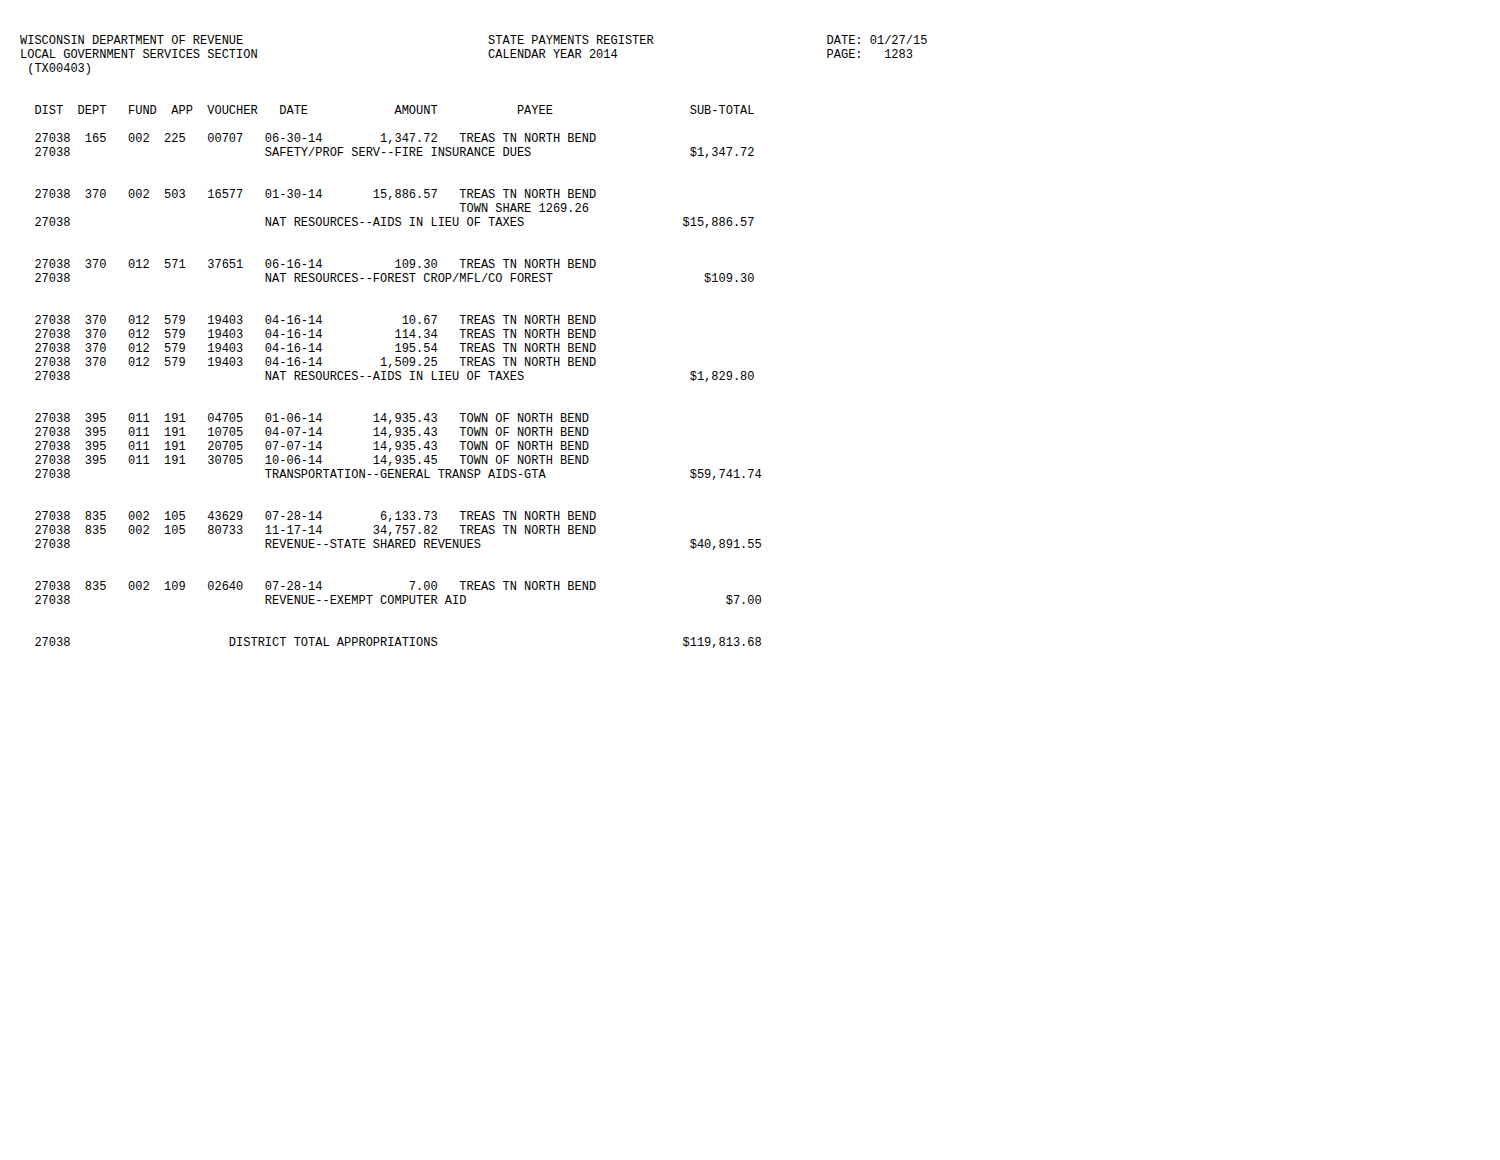WISCONSIN DEPARTMENT OF REVENUE STATE PAYMENTS REGISTER DATE: 01/27/15 LOCAL GOVERNMENT SERVICES SECTION CALENDAR YEAR 2014 PAGE: 1283 (TX00403) DIST DEPT FUND APP VOUCHER DATE AMOUNT PAYEE SUB-TOTAL 27038 165 002 225 00707 06-30-14 1,347.72 TREAS TN NORTH BEND 27038 SAFETY/PROF SERV--FIRE INSURANCE DUES $1,347.72 27038 370 002 503 16577 01-30-14 15,886.57 TREAS TN NORTH BEND TOWN SHARE 1269.26 27038 NAT RESOURCES--AIDS IN LIEU OF TAXES $15,886.57 27038 370 012 571 37651 06-16-14 109.30 TREAS TN NORTH BEND 27038 NAT RESOURCES--FOREST CROP/MFL/CO FOREST $109.30 27038 370 012 579 19403 04-16-14 10.67 TREAS TN NORTH BEND 27038 370 012 579 19403 04-16-14 114.34 TREAS TN NORTH BEND 27038 370 012 579 19403 04-16-14 195.54 TREAS TN NORTH BEND 27038 370 012 579 19403 04-16-14 1,509.25 TREAS TN NORTH BEND 27038 NAT RESOURCES--AIDS IN LIEU OF TAXES $1,829.80 27038 395 011 191 04705 01-06-14 14,935.43 TOWN OF NORTH BEND 27038 395 011 191 10705 04-07-14 14,935.43 TOWN OF NORTH BEND 27038 395 011 191 20705 07-07-14 14,935.43 TOWN OF NORTH BEND 27038 395 011 191 30705 10-06-14 14,935.45 TOWN OF NORTH BEND 27038 TRANSPORTATION--GENERAL TRANSP AIDS-GTA $59,741.74 27038 835 002 105 43629 07-28-14 6,133.73 TREAS TN NORTH BEND 27038 835 002 105 80733 11-17-14 34,757.82 TREAS TN NORTH BEND 27038 REVENUE--STATE SHARED REVENUES $40,891.55 27038 835 002 109 02640 07-28-14 7.00 TREAS TN NORTH BEND 27038 REVENUE--EXEMPT COMPUTER AID $7.00 27038 DISTRICT TOTAL APPROPRIATIONS $119,813.68